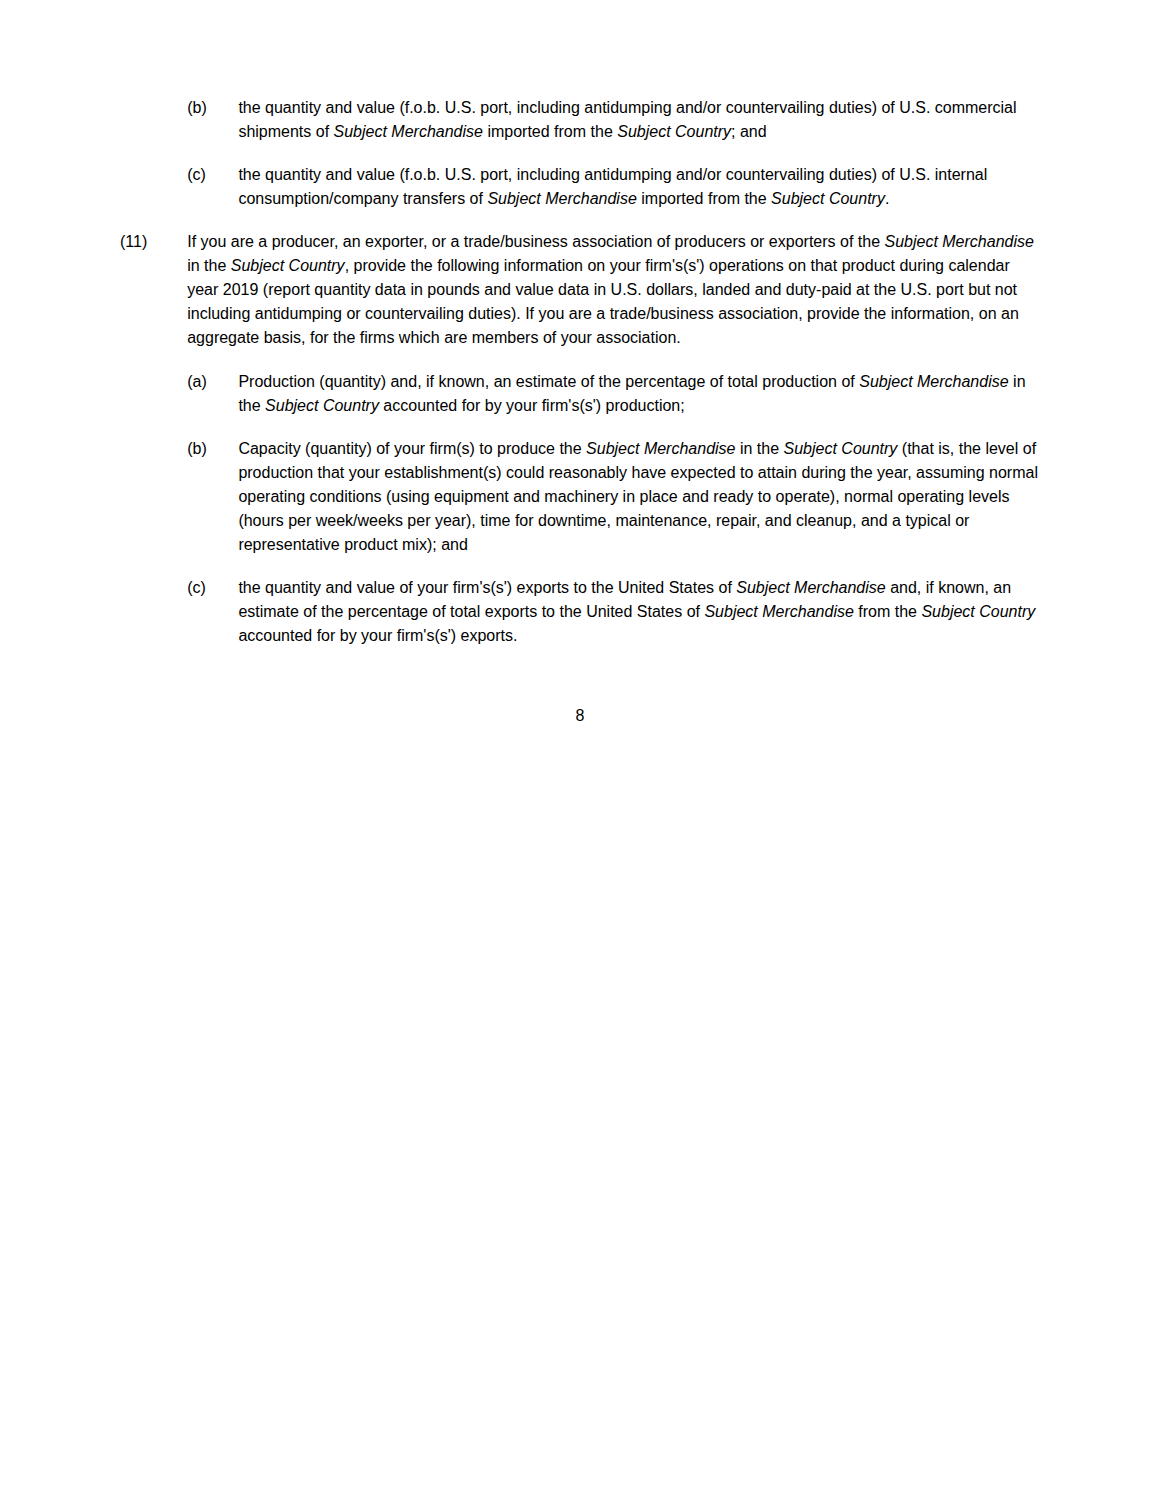(b)
the quantity and value (f.o.b. U.S. port, including antidumping and/or countervailing duties) of U.S. commercial shipments of Subject Merchandise imported from the Subject Country; and
(c)
the quantity and value (f.o.b. U.S. port, including antidumping and/or countervailing duties) of U.S. internal consumption/company transfers of Subject Merchandise imported from the Subject Country.
(11)
If you are a producer, an exporter, or a trade/business association of producers or exporters of the Subject Merchandise in the Subject Country, provide the following information on your firm's(s') operations on that product during calendar year 2019 (report quantity data in pounds and value data in U.S. dollars, landed and duty-paid at the U.S. port but not including antidumping or countervailing duties). If you are a trade/business association, provide the information, on an aggregate basis, for the firms which are members of your association.
(a)
Production (quantity) and, if known, an estimate of the percentage of total production of Subject Merchandise in the Subject Country accounted for by your firm's(s') production;
(b)
Capacity (quantity) of your firm(s) to produce the Subject Merchandise in the Subject Country (that is, the level of production that your establishment(s) could reasonably have expected to attain during the year, assuming normal operating conditions (using equipment and machinery in place and ready to operate), normal operating levels (hours per week/weeks per year), time for downtime, maintenance, repair, and cleanup, and a typical or representative product mix); and
(c)
the quantity and value of your firm's(s') exports to the United States of Subject Merchandise and, if known, an estimate of the percentage of total exports to the United States of Subject Merchandise from the Subject Country accounted for by your firm's(s') exports.
8